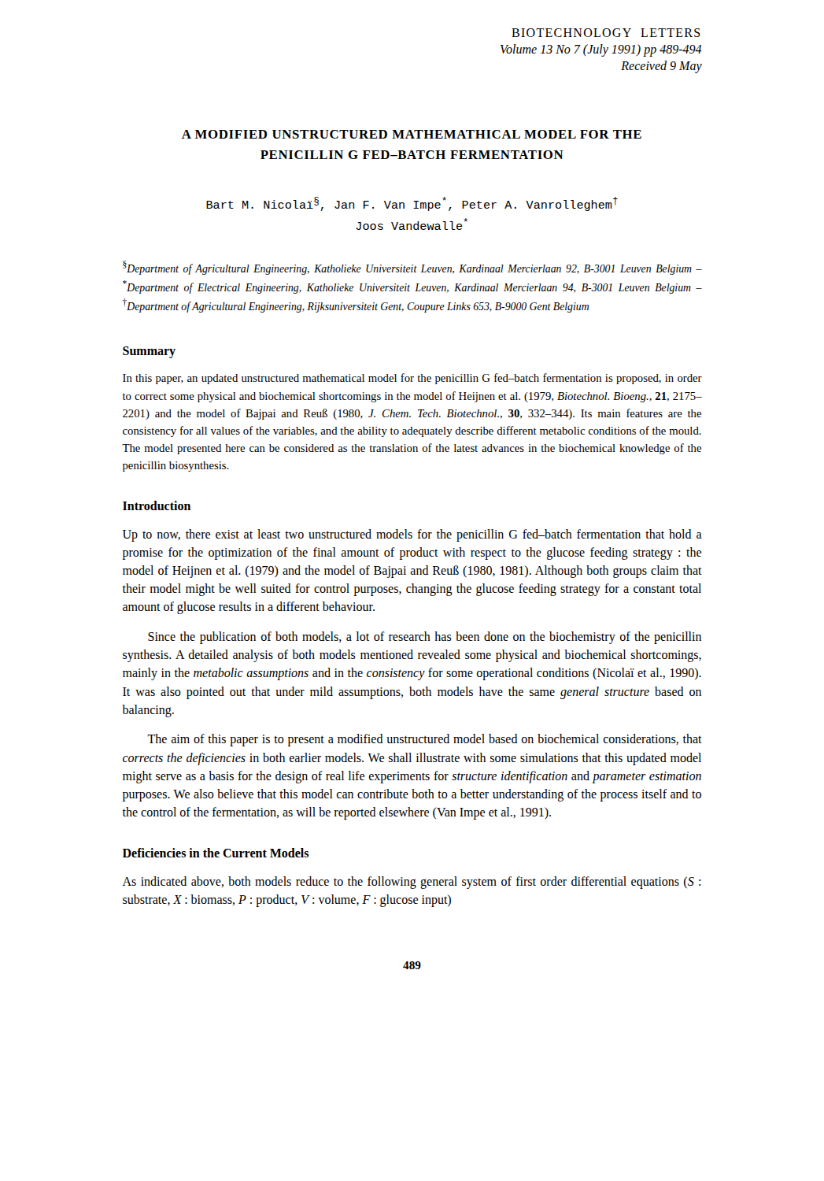BIOTECHNOLOGY LETTERS
Volume 13 No 7 (July 1991) pp 489-494
Received 9 May
A Modified Unstructured Mathemathical Model for the
Penicillin G Fed–Batch Fermentation
Bart M. Nicolaï§, Jan F. Van Impe*, Peter A. Vanrolleghem†
Joos Vandewalle*
§Department of Agricultural Engineering, Katholieke Universiteit Leuven, Kardinaal Mercierlaan 92, B-3001 Leuven Belgium – *Department of Electrical Engineering, Katholieke Universiteit Leuven, Kardinaal Mercierlaan 94, B-3001 Leuven Belgium – †Department of Agricultural Engineering, Rijksuniversiteit Gent, Coupure Links 653, B-9000 Gent Belgium
Summary
In this paper, an updated unstructured mathematical model for the penicillin G fed–batch fermentation is proposed, in order to correct some physical and biochemical shortcomings in the model of Heijnen et al. (1979, Biotechnol. Bioeng., 21, 2175–2201) and the model of Bajpai and Reuß (1980, J. Chem. Tech. Biotechnol., 30, 332–344). Its main features are the consistency for all values of the variables, and the ability to adequately describe different metabolic conditions of the mould. The model presented here can be considered as the translation of the latest advances in the biochemical knowledge of the penicillin biosynthesis.
Introduction
Up to now, there exist at least two unstructured models for the penicillin G fed–batch fermentation that hold a promise for the optimization of the final amount of product with respect to the glucose feeding strategy : the model of Heijnen et al. (1979) and the model of Bajpai and Reuß (1980, 1981). Although both groups claim that their model might be well suited for control purposes, changing the glucose feeding strategy for a constant total amount of glucose results in a different behaviour.
Since the publication of both models, a lot of research has been done on the biochemistry of the penicillin synthesis. A detailed analysis of both models mentioned revealed some physical and biochemical shortcomings, mainly in the metabolic assumptions and in the consistency for some operational conditions (Nicolaï et al., 1990). It was also pointed out that under mild assumptions, both models have the same general structure based on balancing.
The aim of this paper is to present a modified unstructured model based on biochemical considerations, that corrects the deficiencies in both earlier models. We shall illustrate with some simulations that this updated model might serve as a basis for the design of real life experiments for structure identification and parameter estimation purposes. We also believe that this model can contribute both to a better understanding of the process itself and to the control of the fermentation, as will be reported elsewhere (Van Impe et al., 1991).
Deficiencies in the Current Models
As indicated above, both models reduce to the following general system of first order differential equations (S : substrate, X : biomass, P : product, V : volume, F : glucose input)
489